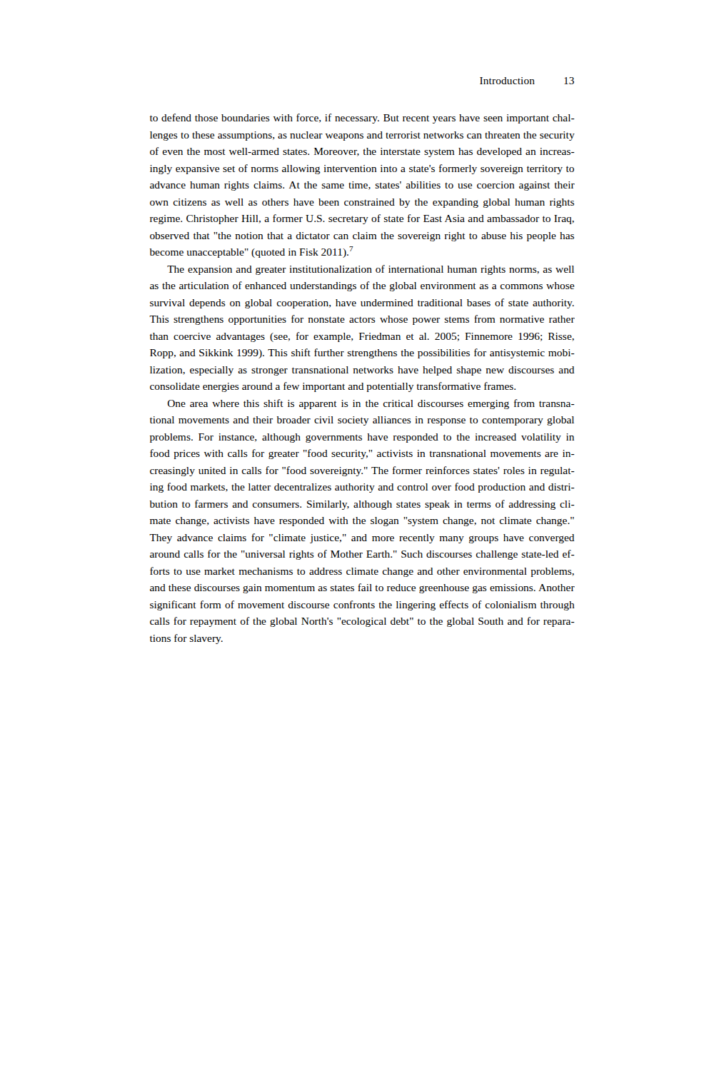Introduction13
to defend those boundaries with force, if necessary. But recent years have seen important challenges to these assumptions, as nuclear weapons and terrorist networks can threaten the security of even the most well-armed states. Moreover, the interstate system has developed an increasingly expansive set of norms allowing intervention into a state's formerly sovereign territory to advance human rights claims. At the same time, states' abilities to use coercion against their own citizens as well as others have been constrained by the expanding global human rights regime. Christopher Hill, a former U.S. secretary of state for East Asia and ambassador to Iraq, observed that "the notion that a dictator can claim the sovereign right to abuse his people has become unacceptable" (quoted in Fisk 2011).7
The expansion and greater institutionalization of international human rights norms, as well as the articulation of enhanced understandings of the global environment as a commons whose survival depends on global cooperation, have undermined traditional bases of state authority. This strengthens opportunities for nonstate actors whose power stems from normative rather than coercive advantages (see, for example, Friedman et al. 2005; Finnemore 1996; Risse, Ropp, and Sikkink 1999). This shift further strengthens the possibilities for antisystemic mobilization, especially as stronger transnational networks have helped shape new discourses and consolidate energies around a few important and potentially transformative frames.
One area where this shift is apparent is in the critical discourses emerging from transnational movements and their broader civil society alliances in response to contemporary global problems. For instance, although governments have responded to the increased volatility in food prices with calls for greater "food security," activists in transnational movements are increasingly united in calls for "food sovereignty." The former reinforces states' roles in regulating food markets, the latter decentralizes authority and control over food production and distribution to farmers and consumers. Similarly, although states speak in terms of addressing climate change, activists have responded with the slogan "system change, not climate change." They advance claims for "climate justice," and more recently many groups have converged around calls for the "universal rights of Mother Earth." Such discourses challenge state-led efforts to use market mechanisms to address climate change and other environmental problems, and these discourses gain momentum as states fail to reduce greenhouse gas emissions. Another significant form of movement discourse confronts the lingering effects of colonialism through calls for repayment of the global North's "ecological debt" to the global South and for reparations for slavery.